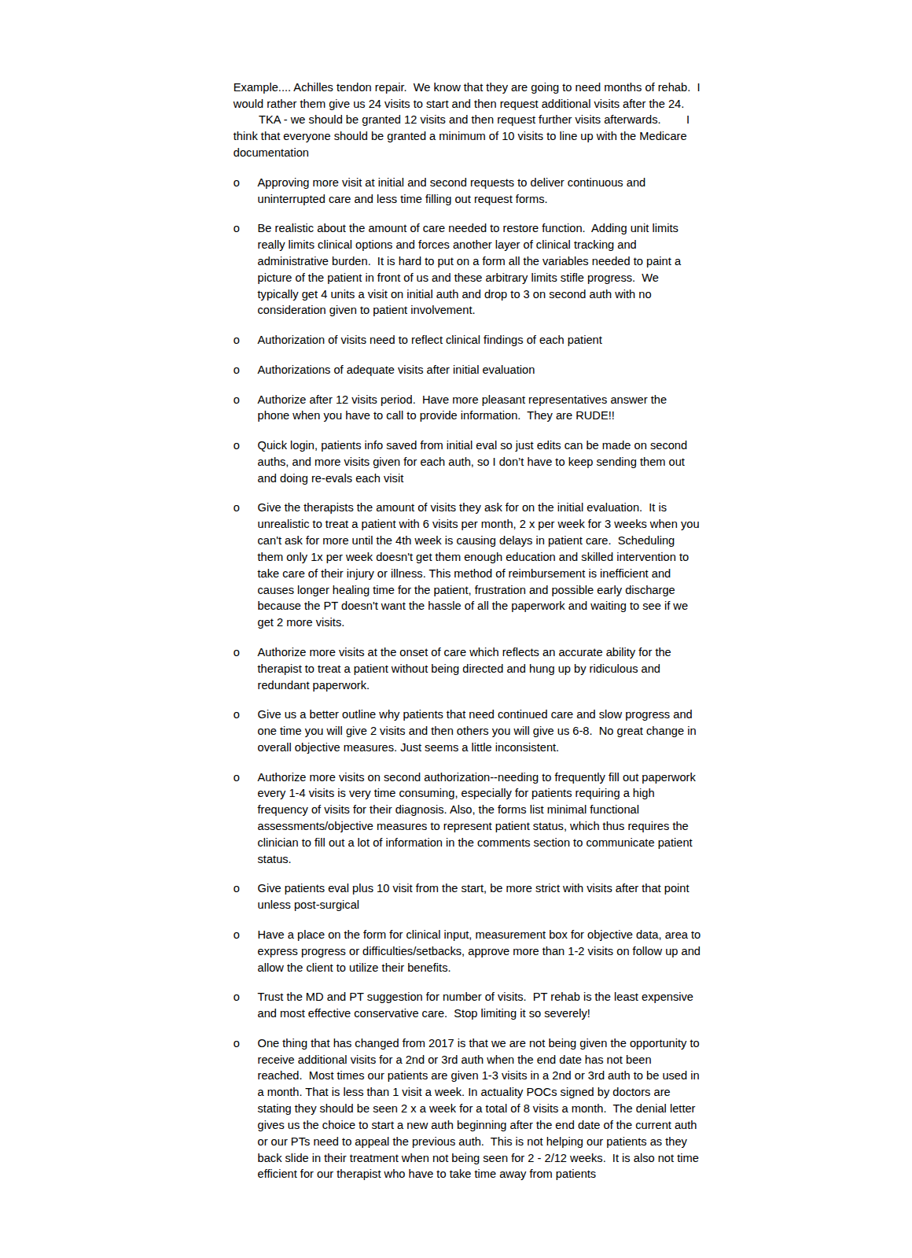Example.... Achilles tendon repair. We know that they are going to need months of rehab. I would rather them give us 24 visits to start and then request additional visits after the 24. TKA - we should be granted 12 visits and then request further visits afterwards. I think that everyone should be granted a minimum of 10 visits to line up with the Medicare documentation
Approving more visit at initial and second requests to deliver continuous and uninterrupted care and less time filling out request forms.
Be realistic about the amount of care needed to restore function. Adding unit limits really limits clinical options and forces another layer of clinical tracking and administrative burden. It is hard to put on a form all the variables needed to paint a picture of the patient in front of us and these arbitrary limits stifle progress. We typically get 4 units a visit on initial auth and drop to 3 on second auth with no consideration given to patient involvement.
Authorization of visits need to reflect clinical findings of each patient
Authorizations of adequate visits after initial evaluation
Authorize after 12 visits period. Have more pleasant representatives answer the phone when you have to call to provide information. They are RUDE!!
Quick login, patients info saved from initial eval so just edits can be made on second auths, and more visits given for each auth, so I don’t have to keep sending them out and doing re-evals each visit
Give the therapists the amount of visits they ask for on the initial evaluation. It is unrealistic to treat a patient with 6 visits per month, 2 x per week for 3 weeks when you can't ask for more until the 4th week is causing delays in patient care. Scheduling them only 1x per week doesn't get them enough education and skilled intervention to take care of their injury or illness. This method of reimbursement is inefficient and causes longer healing time for the patient, frustration and possible early discharge because the PT doesn't want the hassle of all the paperwork and waiting to see if we get 2 more visits.
Authorize more visits at the onset of care which reflects an accurate ability for the therapist to treat a patient without being directed and hung up by ridiculous and redundant paperwork.
Give us a better outline why patients that need continued care and slow progress and one time you will give 2 visits and then others you will give us 6-8. No great change in overall objective measures. Just seems a little inconsistent.
Authorize more visits on second authorization--needing to frequently fill out paperwork every 1-4 visits is very time consuming, especially for patients requiring a high frequency of visits for their diagnosis. Also, the forms list minimal functional assessments/objective measures to represent patient status, which thus requires the clinician to fill out a lot of information in the comments section to communicate patient status.
Give patients eval plus 10 visit from the start, be more strict with visits after that point unless post-surgical
Have a place on the form for clinical input, measurement box for objective data, area to express progress or difficulties/setbacks, approve more than 1-2 visits on follow up and allow the client to utilize their benefits.
Trust the MD and PT suggestion for number of visits. PT rehab is the least expensive and most effective conservative care. Stop limiting it so severely!
One thing that has changed from 2017 is that we are not being given the opportunity to receive additional visits for a 2nd or 3rd auth when the end date has not been reached. Most times our patients are given 1-3 visits in a 2nd or 3rd auth to be used in a month. That is less than 1 visit a week. In actuality POCs signed by doctors are stating they should be seen 2 x a week for a total of 8 visits a month. The denial letter gives us the choice to start a new auth beginning after the end date of the current auth or our PTs need to appeal the previous auth. This is not helping our patients as they back slide in their treatment when not being seen for 2 - 2/12 weeks. It is also not time efficient for our therapist who have to take time away from patients